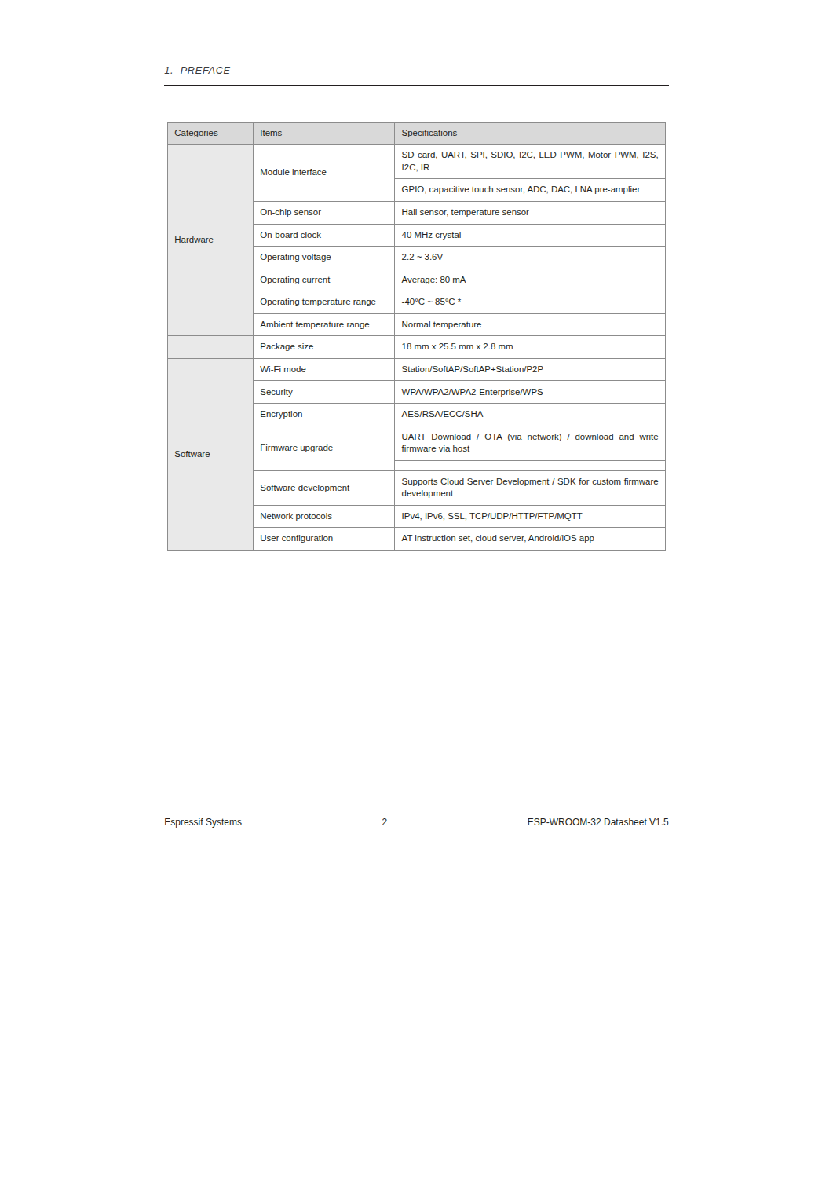1. PREFACE
| Categories | Items | Specifications |
| --- | --- | --- |
| Hardware | Module interface | SD card, UART, SPI, SDIO, I2C, LED PWM, Motor PWM, I2S, I2C, IR |
| GPIO, capacitive touch sensor, ADC, DAC, LNA pre-amplier |
| On-chip sensor | Hall sensor, temperature sensor |
| On-board clock | 40 MHz crystal |
| Operating voltage | 2.2 ~ 3.6V |
| Operating current | Average: 80 mA |
| Operating temperature range | -40°C ~ 85°C * |
| Ambient temperature range | Normal temperature |
| | Package size | 18 mm x 25.5 mm x 2.8 mm |
| Software | Wi-Fi mode | Station/SoftAP/SoftAP+Station/P2P |
| Security | WPA/WPA2/WPA2-Enterprise/WPS |
| Encryption | AES/RSA/ECC/SHA |
| Firmware upgrade | UART Download / OTA (via network) / download and write firmware via host |
| Software development | Supports Cloud Server Development / SDK for custom firmware development |
| Network protocols | IPv4, IPv6, SSL, TCP/UDP/HTTP/FTP/MQTT |
| User configuration | AT instruction set, cloud server, Android/iOS app |
Espressif Systems
2
ESP-WROOM-32 Datasheet V1.5